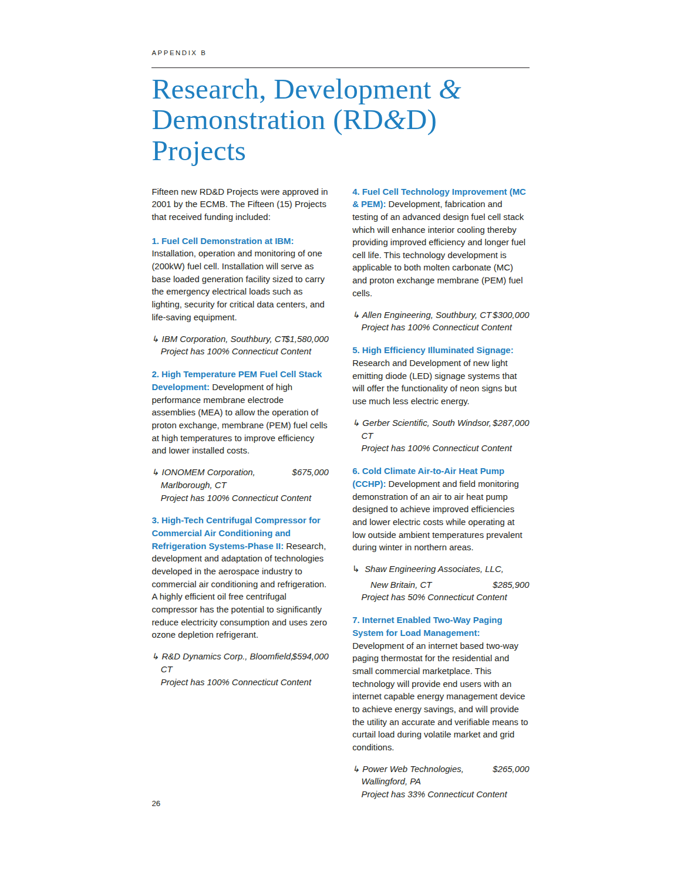APPENDIX B
Research, Development &
Demonstration (RD&D) Projects
Fifteen new RD&D Projects were approved in 2001 by the ECMB. The Fifteen (15) Projects that received funding included:
1. Fuel Cell Demonstration at IBM: Installation, operation and monitoring of one (200kW) fuel cell. Installation will serve as base loaded generation facility sized to carry the emergency electrical loads such as lighting, security for critical data centers, and life-saving equipment.
↳ IBM Corporation, Southbury, CT$1,580,000
Project has 100% Connecticut Content
2. High Temperature PEM Fuel Cell Stack Development: Development of high performance membrane electrode assemblies (MEA) to allow the operation of proton exchange, membrane (PEM) fuel cells at high temperatures to improve efficiency and lower installed costs.
↳ IONOMEM Corporation, Marlborough, CT$675,000
Project has 100% Connecticut Content
3. High-Tech Centrifugal Compressor for Commercial Air Conditioning and Refrigeration Systems-Phase II: Research, development and adaptation of technologies developed in the aerospace industry to commercial air conditioning and refrigeration. A highly efficient oil free centrifugal compressor has the potential to significantly reduce electricity consumption and uses zero ozone depletion refrigerant.
↳ R&D Dynamics Corp., Bloomfield, CT$594,000
Project has 100% Connecticut Content
4. Fuel Cell Technology Improvement (MC & PEM): Development, fabrication and testing of an advanced design fuel cell stack which will enhance interior cooling thereby providing improved efficiency and longer fuel cell life. This technology development is applicable to both molten carbonate (MC) and proton exchange membrane (PEM) fuel cells.
↳ Allen Engineering, Southbury, CT$300,000
Project has 100% Connecticut Content
5. High Efficiency Illuminated Signage: Research and Development of new light emitting diode (LED) signage systems that will offer the functionality of neon signs but use much less electric energy.
↳ Gerber Scientific, South Windsor, CT$287,000
Project has 100% Connecticut Content
6. Cold Climate Air-to-Air Heat Pump (CCHP): Development and field monitoring demonstration of an air to air heat pump designed to achieve improved efficiencies and lower electric costs while operating at low outside ambient temperatures prevalent during winter in northern areas.
↳ Shaw Engineering Associates, LLC,
New Britain, CT$285,900
Project has 50% Connecticut Content
7. Internet Enabled Two-Way Paging System for Load Management: Development of an internet based two-way paging thermostat for the residential and small commercial marketplace. This technology will provide end users with an internet capable energy management device to achieve energy savings, and will provide the utility an accurate and verifiable means to curtail load during volatile market and grid conditions.
↳ Power Web Technologies, Wallingford, PA$265,000
Project has 33% Connecticut Content
26